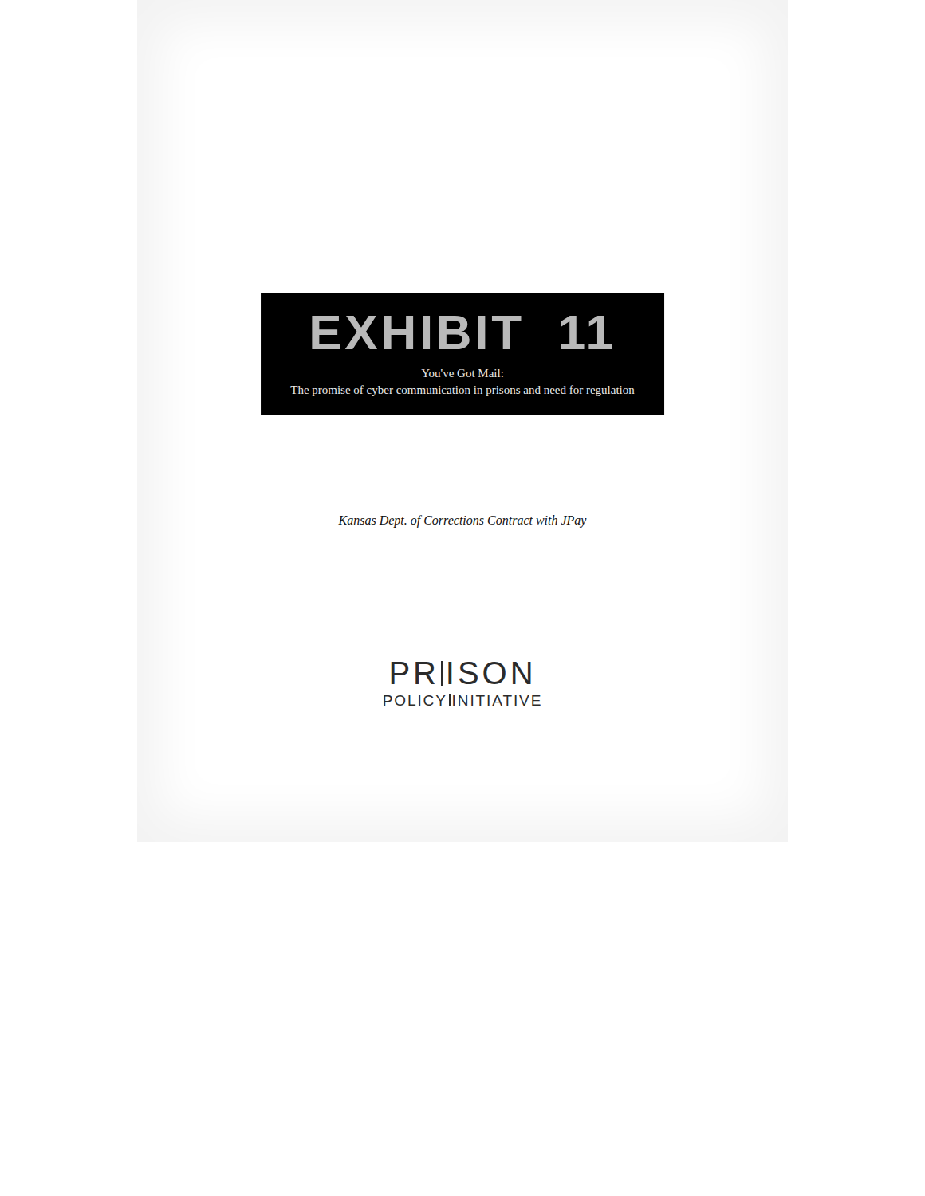EXHIBIT 11
You've Got Mail:
The promise of cyber communication in prisons and need for regulation
Kansas Dept. of Corrections Contract with JPay
PR ISON
POLICY INITIATIVE